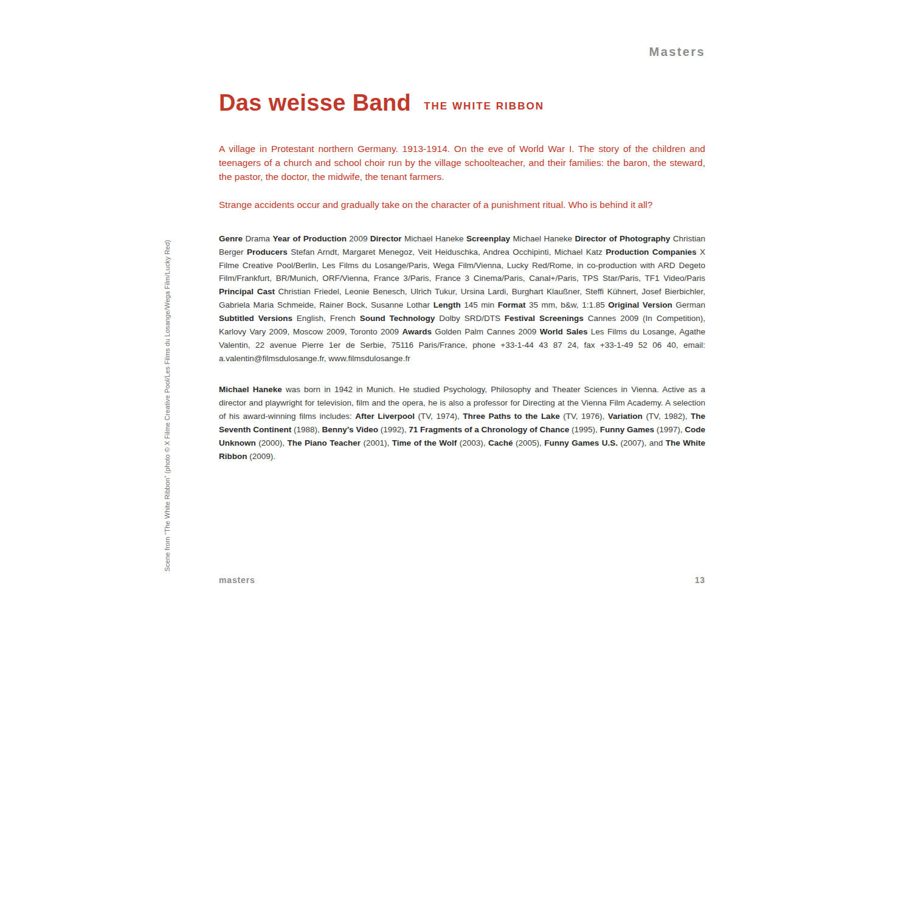Masters
Das weisse Band THE WHITE RIBBON
A village in Protestant northern Germany. 1913-1914. On the eve of World War I. The story of the children and teenagers of a church and school choir run by the village schoolteacher, and their families: the baron, the steward, the pastor, the doctor, the midwife, the tenant farmers.
Strange accidents occur and gradually take on the character of a punishment ritual. Who is behind it all?
Genre Drama Year of Production 2009 Director Michael Haneke Screenplay Michael Haneke Director of Photography Christian Berger Producers Stefan Arndt, Margaret Menegoz, Veit Heiduschka, Andrea Occhipinti, Michael Katz Production Companies X Filme Creative Pool/Berlin, Les Films du Losange/Paris, Wega Film/Vienna, Lucky Red/Rome, in co-production with ARD Degeto Film/Frankfurt, BR/Munich, ORF/Vienna, France 3/Paris, France 3 Cinema/Paris, Canal+/Paris, TPS Star/Paris, TF1 Video/Paris Principal Cast Christian Friedel, Leonie Benesch, Ulrich Tukur, Ursina Lardi, Burghart Klaußner, Steffi Kühnert, Josef Bierbichler, Gabriela Maria Schmeide, Rainer Bock, Susanne Lothar Length 145 min Format 35 mm, b&w, 1:1.85 Original Version German Subtitled Versions English, French Sound Technology Dolby SRD/DTS Festival Screenings Cannes 2009 (In Competition), Karlovy Vary 2009, Moscow 2009, Toronto 2009 Awards Golden Palm Cannes 2009 World Sales Les Films du Losange, Agathe Valentin, 22 avenue Pierre 1er de Serbie, 75116 Paris/France, phone +33-1-44 43 87 24, fax +33-1-49 52 06 40, email: a.valentin@filmsdulosange.fr, www.filmsdulosange.fr
Michael Haneke was born in 1942 in Munich. He studied Psychology, Philosophy and Theater Sciences in Vienna. Active as a director and playwright for television, film and the opera, he is also a professor for Directing at the Vienna Film Academy. A selection of his award-winning films includes: After Liverpool (TV, 1974), Three Paths to the Lake (TV, 1976), Variation (TV, 1982), The Seventh Continent (1988), Benny’s Video (1992), 71 Fragments of a Chronology of Chance (1995), Funny Games (1997), Code Unknown (2000), The Piano Teacher (2001), Time of the Wolf (2003), Caché (2005), Funny Games U.S. (2007), and The White Ribbon (2009).
Scene from “The White Ribbon” (photo © X Filme Creative Pool/Les Films du Losange/Wega Film/Lucky Red)
masters 13